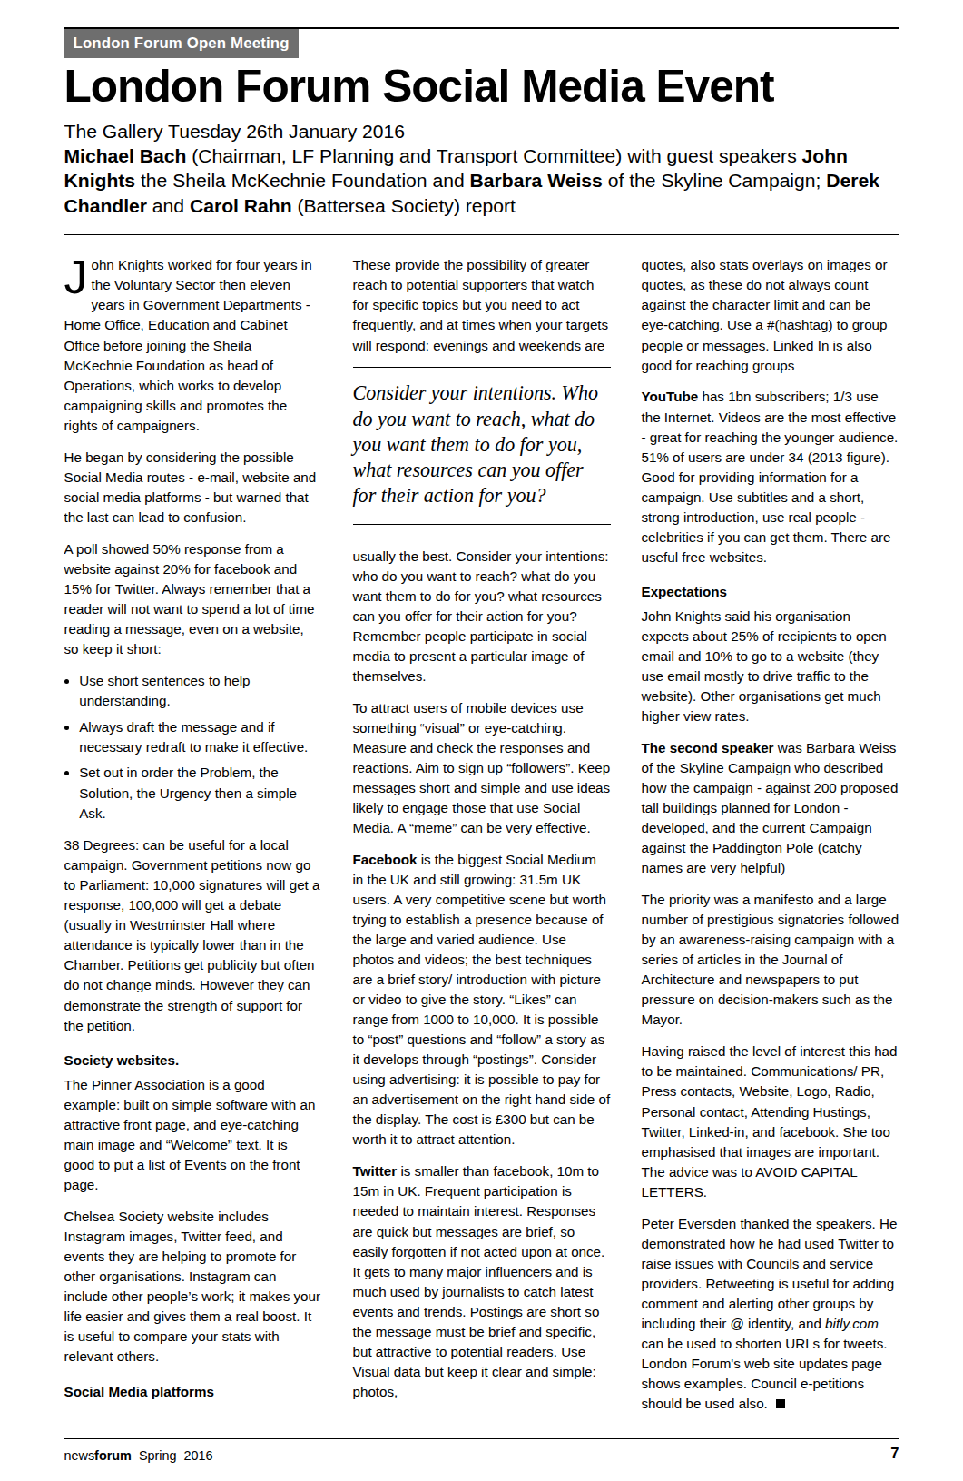London Forum Open Meeting
London Forum Social Media Event
The Gallery Tuesday 26th January 2016
Michael Bach (Chairman, LF Planning and Transport Committee) with guest speakers John Knights the Sheila McKechnie Foundation and Barbara Weiss of the Skyline Campaign; Derek Chandler and Carol Rahn (Battersea Society) report
John Knights worked for four years in the Voluntary Sector then eleven years in Government Departments - Home Office, Education and Cabinet Office before joining the Sheila McKechnie Foundation as head of Operations, which works to develop campaigning skills and promotes the rights of campaigners.
He began by considering the possible Social Media routes - e-mail, website and social media platforms - but warned that the last can lead to confusion.
A poll showed 50% response from a website against 20% for facebook and 15% for Twitter. Always remember that a reader will not want to spend a lot of time reading a message, even on a website, so keep it short:
Use short sentences to help understanding.
Always draft the message and if necessary redraft to make it effective.
Set out in order the Problem, the Solution, the Urgency then a simple Ask.
38 Degrees: can be useful for a local campaign. Government petitions now go to Parliament: 10,000 signatures will get a response, 100,000 will get a debate (usually in Westminster Hall where attendance is typically lower than in the Chamber. Petitions get publicity but often do not change minds. However they can demonstrate the strength of support for the petition.
Society websites.
The Pinner Association is a good example: built on simple software with an attractive front page, and eye-catching main image and “Welcome” text. It is good to put a list of Events on the front page.
Chelsea Society website includes Instagram images, Twitter feed, and events they are helping to promote for other organisations. Instagram can include other people’s work; it makes your life easier and gives them a real boost. It is useful to compare your stats with relevant others.
Social Media platforms
These provide the possibility of greater reach to potential supporters that watch for specific topics but you need to act frequently, and at times when your targets will respond: evenings and weekends are
Consider your intentions. Who do you want to reach, what do you want them to do for you, what resources can you offer for their action for you?
usually the best. Consider your intentions: who do you want to reach? what do you want them to do for you? what resources can you offer for their action for you? Remember people participate in social media to present a particular image of themselves.
To attract users of mobile devices use something “visual” or eye-catching. Measure and check the responses and reactions. Aim to sign up “followers”. Keep messages short and simple and use ideas likely to engage those that use Social Media. A “meme” can be very effective.
Facebook is the biggest Social Medium in the UK and still growing: 31.5m UK users. A very competitive scene but worth trying to establish a presence because of the large and varied audience. Use photos and videos; the best techniques are a brief story/ introduction with picture or video to give the story. “Likes” can range from 1000 to 10,000. It is possible to “post” questions and “follow” a story as it develops through “postings”. Consider using advertising: it is possible to pay for an advertisement on the right hand side of the display. The cost is £300 but can be worth it to attract attention.
Twitter is smaller than facebook, 10m to 15m in UK. Frequent participation is needed to maintain interest. Responses are quick but messages are brief, so easily forgotten if not acted upon at once. It gets to many major influencers and is much used by journalists to catch latest events and trends. Postings are short so the message must be brief and specific, but attractive to potential readers. Use Visual data but keep it clear and simple: photos,
quotes, also stats overlays on images or quotes, as these do not always count against the character limit and can be eye-catching. Use a #(hashtag) to group people or messages. Linked In is also good for reaching groups
YouTube has 1bn subscribers; 1/3 use the Internet. Videos are the most effective - great for reaching the younger audience. 51% of users are under 34 (2013 figure). Good for providing information for a campaign. Use subtitles and a short, strong introduction, use real people - celebrities if you can get them. There are useful free websites.
Expectations
John Knights said his organisation expects about 25% of recipients to open email and 10% to go to a website (they use email mostly to drive traffic to the website). Other organisations get much higher view rates.
The second speaker was Barbara Weiss of the Skyline Campaign who described how the campaign - against 200 proposed tall buildings planned for London - developed, and the current Campaign against the Paddington Pole (catchy names are very helpful)
The priority was a manifesto and a large number of prestigious signatories followed by an awareness-raising campaign with a series of articles in the Journal of Architecture and newspapers to put pressure on decision-makers such as the Mayor.
Having raised the level of interest this had to be maintained. Communications/ PR, Press contacts, Website, Logo, Radio, Personal contact, Attending Hustings, Twitter, Linked-in, and facebook. She too emphasised that images are important. The advice was to AVOID CAPITAL LETTERS.
Peter Eversden thanked the speakers. He demonstrated how he had used Twitter to raise issues with Councils and service providers. Retweeting is useful for adding comment and alerting other groups by including their @ identity, and bitly.com can be used to shorten URLs for tweets. London Forum's web site updates page shows examples. Council e-petitions should be used also.
newsforum Spring 2016
7